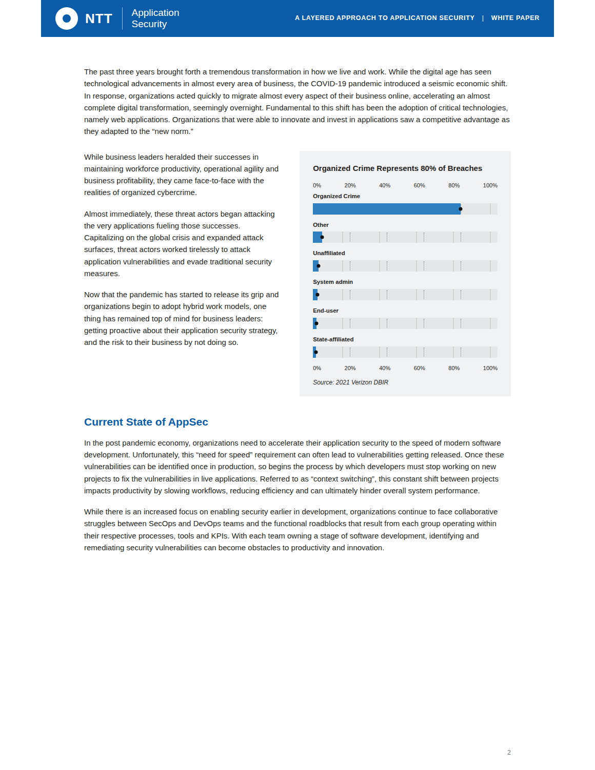NTT
Application Security
A LAYERED APPROACH TO APPLICATION SECURITY | WHITE PAPER
The past three years brought forth a tremendous transformation in how we live and work. While the digital age has seen technological advancements in almost every area of business, the COVID-19 pandemic introduced a seismic economic shift. In response, organizations acted quickly to migrate almost every aspect of their business online, accelerating an almost complete digital transformation, seemingly overnight. Fundamental to this shift has been the adoption of critical technologies, namely web applications. Organizations that were able to innovate and invest in applications saw a competitive advantage as they adapted to the “new norm.”
While business leaders heralded their successes in maintaining workforce productivity, operational agility and business profitability, they came face-to-face with the realities of organized cybercrime.
Almost immediately, these threat actors began attacking the very applications fueling those successes. Capitalizing on the global crisis and expanded attack surfaces, threat actors worked tirelessly to attack application vulnerabilities and evade traditional security measures.
Now that the pandemic has started to release its grip and organizations begin to adopt hybrid work models, one thing has remained top of mind for business leaders: getting proactive about their application security strategy, and the risk to their business by not doing so.
Organized Crime Represents 80% of Breaches
0% 20% 40% 60% 80% 100%
Organized Crime
Other
Unaffiliated
System admin
End-user
State-affiliated
0% 20% 40% 60% 80% 100%
Source: 2021 Verizon DBIR
Current State of AppSec
In the post pandemic economy, organizations need to accelerate their application security to the speed of modern software development. Unfortunately, this “need for speed” requirement can often lead to vulnerabilities getting released. Once these vulnerabilities can be identified once in production, so begins the process by which developers must stop working on new projects to fix the vulnerabilities in live applications. Referred to as “context switching”, this constant shift between projects impacts productivity by slowing workflows, reducing efficiency and can ultimately hinder overall system performance.
While there is an increased focus on enabling security earlier in development, organizations continue to face collaborative struggles between SecOps and DevOps teams and the functional roadblocks that result from each group operating within their respective processes, tools and KPIs. With each team owning a stage of software development, identifying and remediating security vulnerabilities can become obstacles to productivity and innovation.
2